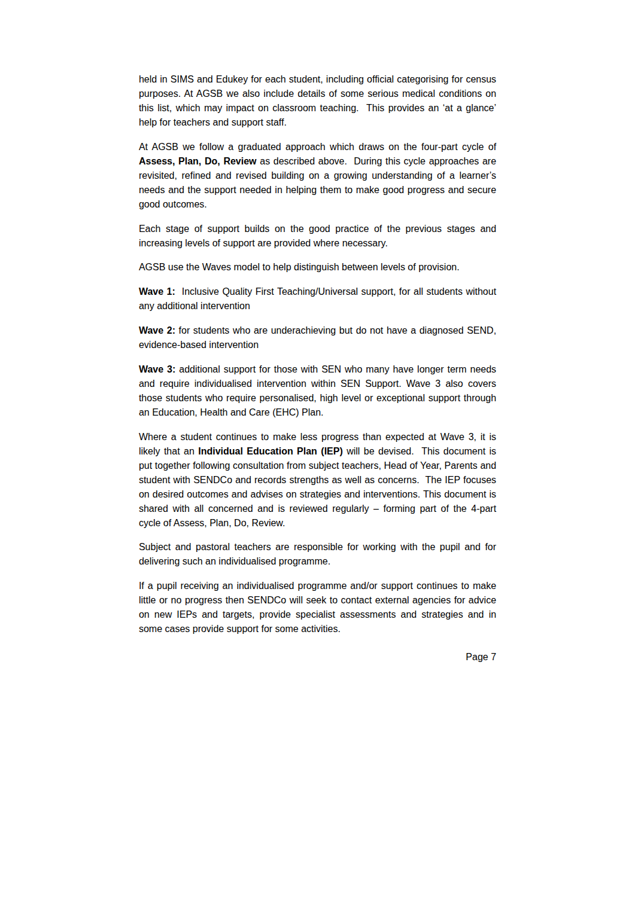held in SIMS and Edukey for each student, including official categorising for census purposes. At AGSB we also include details of some serious medical conditions on this list, which may impact on classroom teaching. This provides an ‘at a glance’ help for teachers and support staff.
At AGSB we follow a graduated approach which draws on the four-part cycle of Assess, Plan, Do, Review as described above. During this cycle approaches are revisited, refined and revised building on a growing understanding of a learner’s needs and the support needed in helping them to make good progress and secure good outcomes.
Each stage of support builds on the good practice of the previous stages and increasing levels of support are provided where necessary.
AGSB use the Waves model to help distinguish between levels of provision.
Wave 1: Inclusive Quality First Teaching/Universal support, for all students without any additional intervention
Wave 2: for students who are underachieving but do not have a diagnosed SEND, evidence-based intervention
Wave 3: additional support for those with SEN who many have longer term needs and require individualised intervention within SEN Support. Wave 3 also covers those students who require personalised, high level or exceptional support through an Education, Health and Care (EHC) Plan.
Where a student continues to make less progress than expected at Wave 3, it is likely that an Individual Education Plan (IEP) will be devised. This document is put together following consultation from subject teachers, Head of Year, Parents and student with SENDCo and records strengths as well as concerns. The IEP focuses on desired outcomes and advises on strategies and interventions. This document is shared with all concerned and is reviewed regularly – forming part of the 4-part cycle of Assess, Plan, Do, Review.
Subject and pastoral teachers are responsible for working with the pupil and for delivering such an individualised programme.
If a pupil receiving an individualised programme and/or support continues to make little or no progress then SENDCo will seek to contact external agencies for advice on new IEPs and targets, provide specialist assessments and strategies and in some cases provide support for some activities.
Page 7